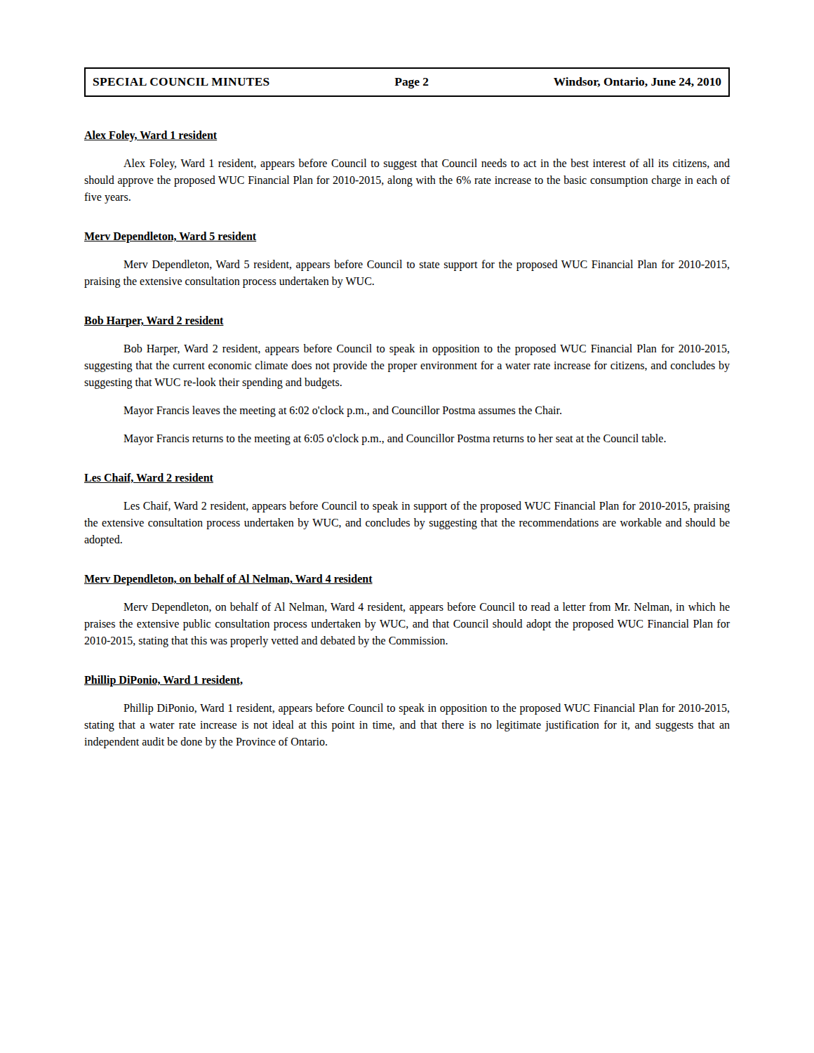SPECIAL COUNCIL MINUTES Page 2 Windsor, Ontario, June 24, 2010
Alex Foley, Ward 1 resident
Alex Foley, Ward 1 resident, appears before Council to suggest that Council needs to act in the best interest of all its citizens, and should approve the proposed WUC Financial Plan for 2010-2015, along with the 6% rate increase to the basic consumption charge in each of five years.
Merv Dependleton, Ward 5 resident
Merv Dependleton, Ward 5 resident, appears before Council to state support for the proposed WUC Financial Plan for 2010-2015, praising the extensive consultation process undertaken by WUC.
Bob Harper, Ward 2 resident
Bob Harper, Ward 2 resident, appears before Council to speak in opposition to the proposed WUC Financial Plan for 2010-2015, suggesting that the current economic climate does not provide the proper environment for a water rate increase for citizens, and concludes by suggesting that WUC re-look their spending and budgets.
Mayor Francis leaves the meeting at 6:02 o'clock p.m., and Councillor Postma assumes the Chair.
Mayor Francis returns to the meeting at 6:05 o'clock p.m., and Councillor Postma returns to her seat at the Council table.
Les Chaif, Ward 2 resident
Les Chaif, Ward 2 resident, appears before Council to speak in support of the proposed WUC Financial Plan for 2010-2015, praising the extensive consultation process undertaken by WUC, and concludes by suggesting that the recommendations are workable and should be adopted.
Merv Dependleton, on behalf of Al Nelman, Ward 4 resident
Merv Dependleton, on behalf of Al Nelman, Ward 4 resident, appears before Council to read a letter from Mr. Nelman, in which he praises the extensive public consultation process undertaken by WUC, and that Council should adopt the proposed WUC Financial Plan for 2010-2015, stating that this was properly vetted and debated by the Commission.
Phillip DiPonio, Ward 1 resident,
Phillip DiPonio, Ward 1 resident, appears before Council to speak in opposition to the proposed WUC Financial Plan for 2010-2015, stating that a water rate increase is not ideal at this point in time, and that there is no legitimate justification for it, and suggests that an independent audit be done by the Province of Ontario.